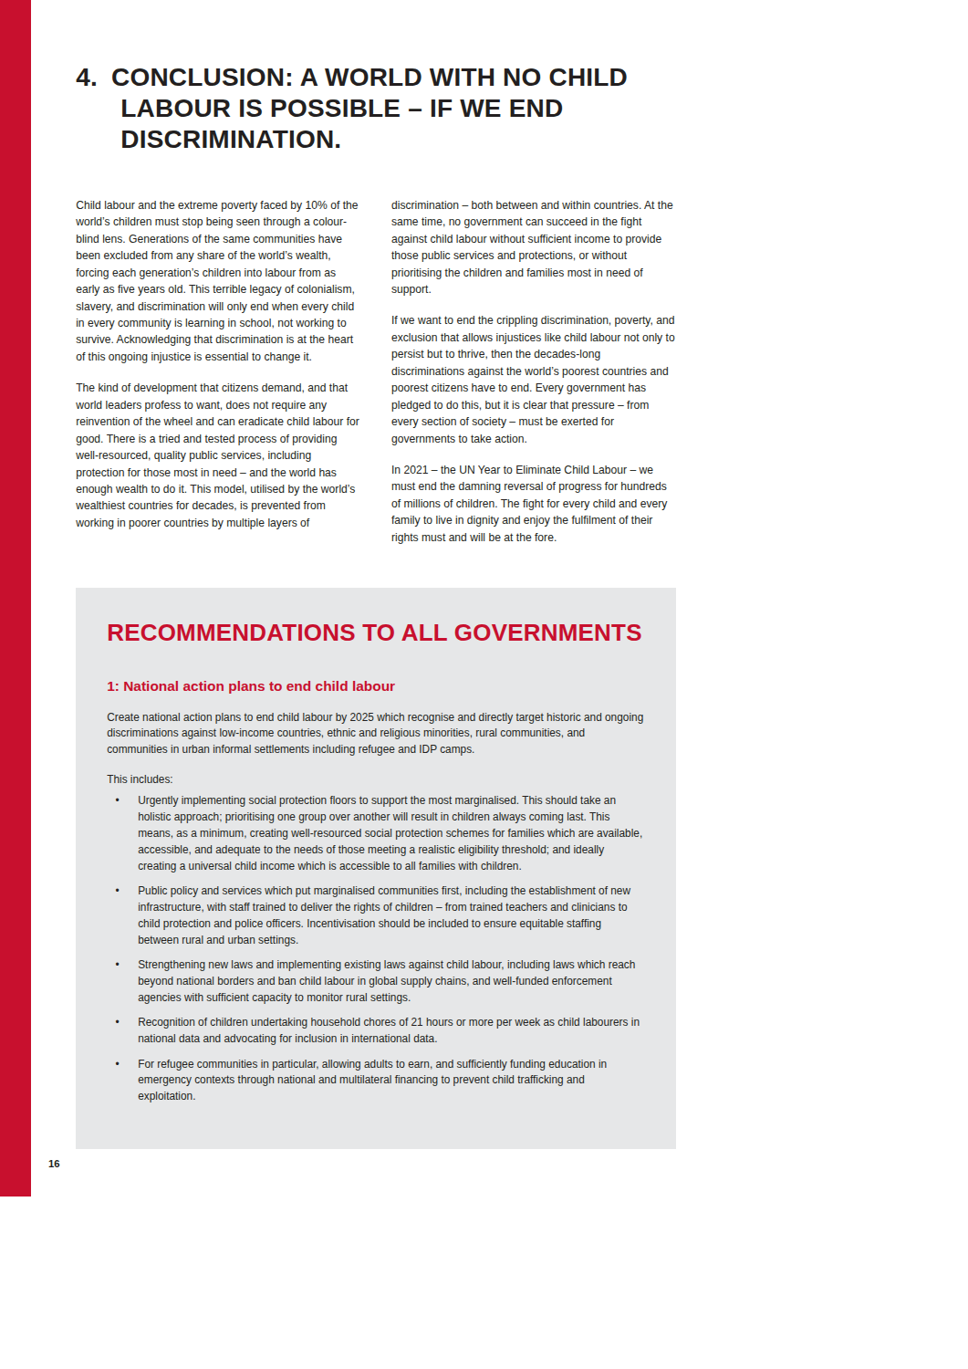4. CONCLUSION: A WORLD WITH NO CHILD LABOUR IS POSSIBLE – IF WE END DISCRIMINATION.
Child labour and the extreme poverty faced by 10% of the world’s children must stop being seen through a colour-blind lens. Generations of the same communities have been excluded from any share of the world’s wealth, forcing each generation’s children into labour from as early as five years old. This terrible legacy of colonialism, slavery, and discrimination will only end when every child in every community is learning in school, not working to survive. Acknowledging that discrimination is at the heart of this ongoing injustice is essential to change it.
The kind of development that citizens demand, and that world leaders profess to want, does not require any reinvention of the wheel and can eradicate child labour for good. There is a tried and tested process of providing well-resourced, quality public services, including protection for those most in need – and the world has enough wealth to do it. This model, utilised by the world’s wealthiest countries for decades, is prevented from working in poorer countries by multiple layers of discrimination – both between and within countries. At the same time, no government can succeed in the fight against child labour without sufficient income to provide those public services and protections, or without prioritising the children and families most in need of support.
If we want to end the crippling discrimination, poverty, and exclusion that allows injustices like child labour not only to persist but to thrive, then the decades-long discriminations against the world’s poorest countries and poorest citizens have to end. Every government has pledged to do this, but it is clear that pressure – from every section of society – must be exerted for governments to take action.
In 2021 – the UN Year to Eliminate Child Labour – we must end the damning reversal of progress for hundreds of millions of children. The fight for every child and every family to live in dignity and enjoy the fulfilment of their rights must and will be at the fore.
Recommendations to all governments
1: National action plans to end child labour
Create national action plans to end child labour by 2025 which recognise and directly target historic and ongoing discriminations against low-income countries, ethnic and religious minorities, rural communities, and communities in urban informal settlements including refugee and IDP camps.
This includes:
Urgently implementing social protection floors to support the most marginalised. This should take an holistic approach; prioritising one group over another will result in children always coming last. This means, as a minimum, creating well-resourced social protection schemes for families which are available, accessible, and adequate to the needs of those meeting a realistic eligibility threshold; and ideally creating a universal child income which is accessible to all families with children.
Public policy and services which put marginalised communities first, including the establishment of new infrastructure, with staff trained to deliver the rights of children – from trained teachers and clinicians to child protection and police officers. Incentivisation should be included to ensure equitable staffing between rural and urban settings.
Strengthening new laws and implementing existing laws against child labour, including laws which reach beyond national borders and ban child labour in global supply chains, and well-funded enforcement agencies with sufficient capacity to monitor rural settings.
Recognition of children undertaking household chores of 21 hours or more per week as child labourers in national data and advocating for inclusion in international data.
For refugee communities in particular, allowing adults to earn, and sufficiently funding education in emergency contexts through national and multilateral financing to prevent child trafficking and exploitation.
16